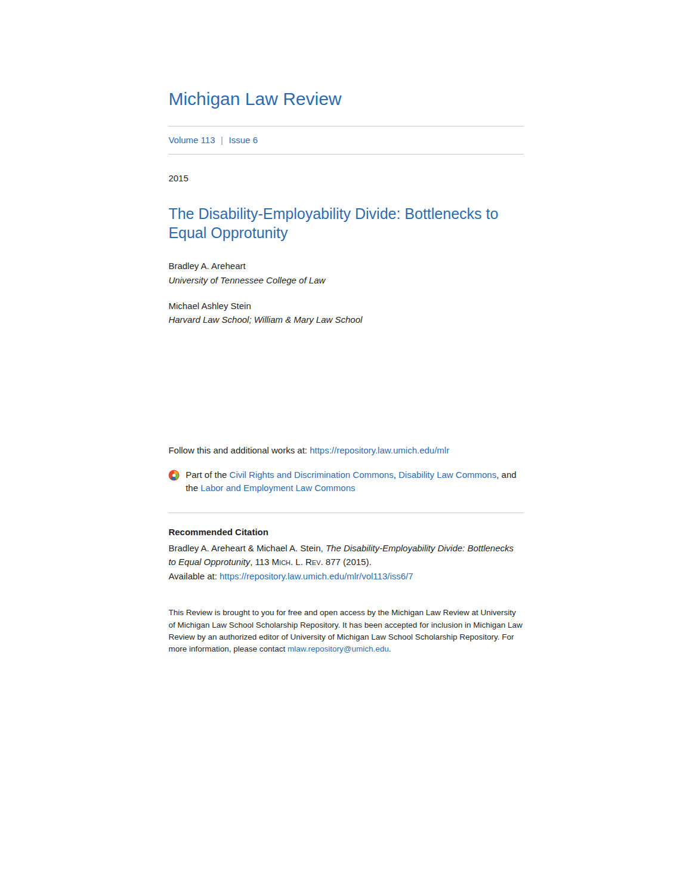Michigan Law Review
Volume 113|Issue 6
2015
The Disability-Employability Divide: Bottlenecks to Equal Opprotunity
Bradley A. Areheart
University of Tennessee College of Law
Michael Ashley Stein
Harvard Law School; William & Mary Law School
Follow this and additional works at: https://repository.law.umich.edu/mlr
Part of the Civil Rights and Discrimination Commons, Disability Law Commons, and the Labor and Employment Law Commons
Recommended Citation
Bradley A. Areheart & Michael A. Stein, The Disability-Employability Divide: Bottlenecks to Equal Opprotunity, 113 Mich. L. Rev. 877 (2015).
Available at: https://repository.law.umich.edu/mlr/vol113/iss6/7
This Review is brought to you for free and open access by the Michigan Law Review at University of Michigan Law School Scholarship Repository. It has been accepted for inclusion in Michigan Law Review by an authorized editor of University of Michigan Law School Scholarship Repository. For more information, please contact mlaw.repository@umich.edu.